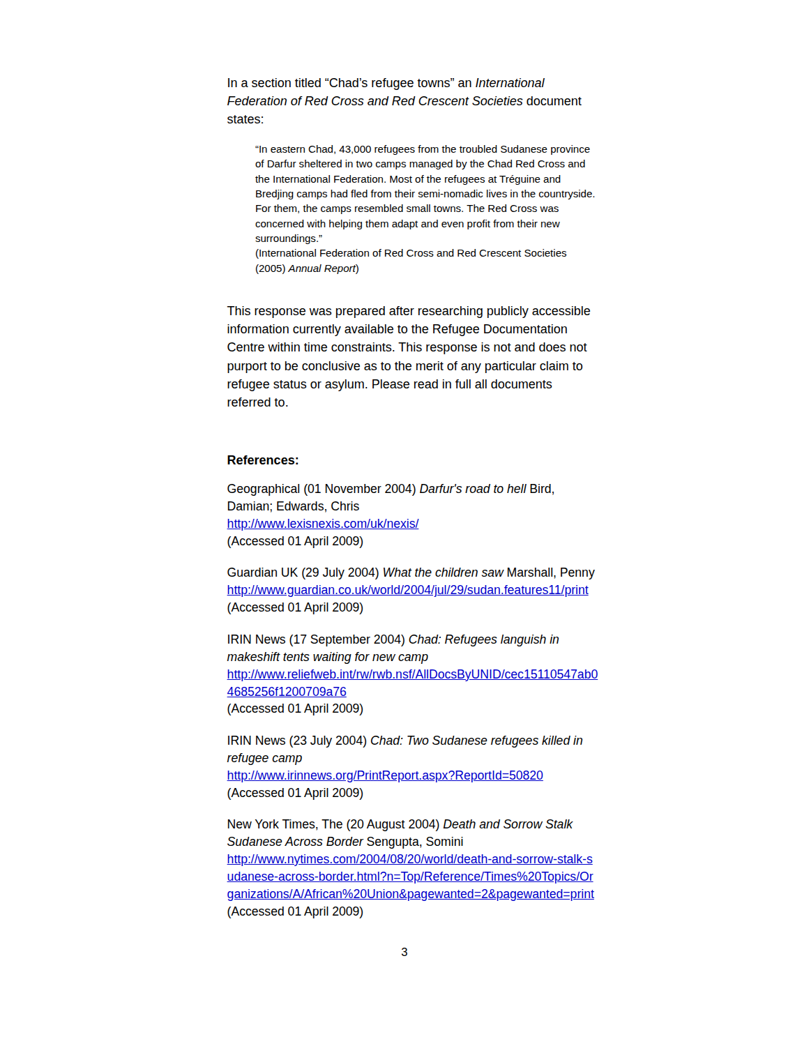In a section titled “Chad’s refugee towns” an International Federation of Red Cross and Red Crescent Societies document states:
“In eastern Chad, 43,000 refugees from the troubled Sudanese province of Darfur sheltered in two camps managed by the Chad Red Cross and the International Federation. Most of the refugees at Tréguine and Bredjing camps had fled from their semi-nomadic lives in the countryside. For them, the camps resembled small towns. The Red Cross was concerned with helping them adapt and even profit from their new surroundings.”
(International Federation of Red Cross and Red Crescent Societies (2005) Annual Report)
This response was prepared after researching publicly accessible information currently available to the Refugee Documentation Centre within time constraints. This response is not and does not purport to be conclusive as to the merit of any particular claim to refugee status or asylum. Please read in full all documents referred to.
References:
Geographical (01 November 2004) Darfur's road to hell Bird, Damian; Edwards, Chris
http://www.lexisnexis.com/uk/nexis/
(Accessed 01 April 2009)
Guardian UK (29 July 2004) What the children saw Marshall, Penny
http://www.guardian.co.uk/world/2004/jul/29/sudan.features11/print
(Accessed 01 April 2009)
IRIN News (17 September 2004) Chad: Refugees languish in makeshift tents waiting for new camp
http://www.reliefweb.int/rw/rwb.nsf/AllDocsByUNID/cec15110547ab04685256f1200709a76
(Accessed 01 April 2009)
IRIN News (23 July 2004) Chad: Two Sudanese refugees killed in refugee camp
http://www.irinnews.org/PrintReport.aspx?ReportId=50820
(Accessed 01 April 2009)
New York Times, The (20 August 2004) Death and Sorrow Stalk Sudanese Across Border Sengupta, Somini
http://www.nytimes.com/2004/08/20/world/death-and-sorrow-stalk-sudanese-across-border.html?n=Top/Reference/Times%20Topics/Organizations/A/African%20Union&pagewanted=2&pagewanted=print
(Accessed 01 April 2009)
3